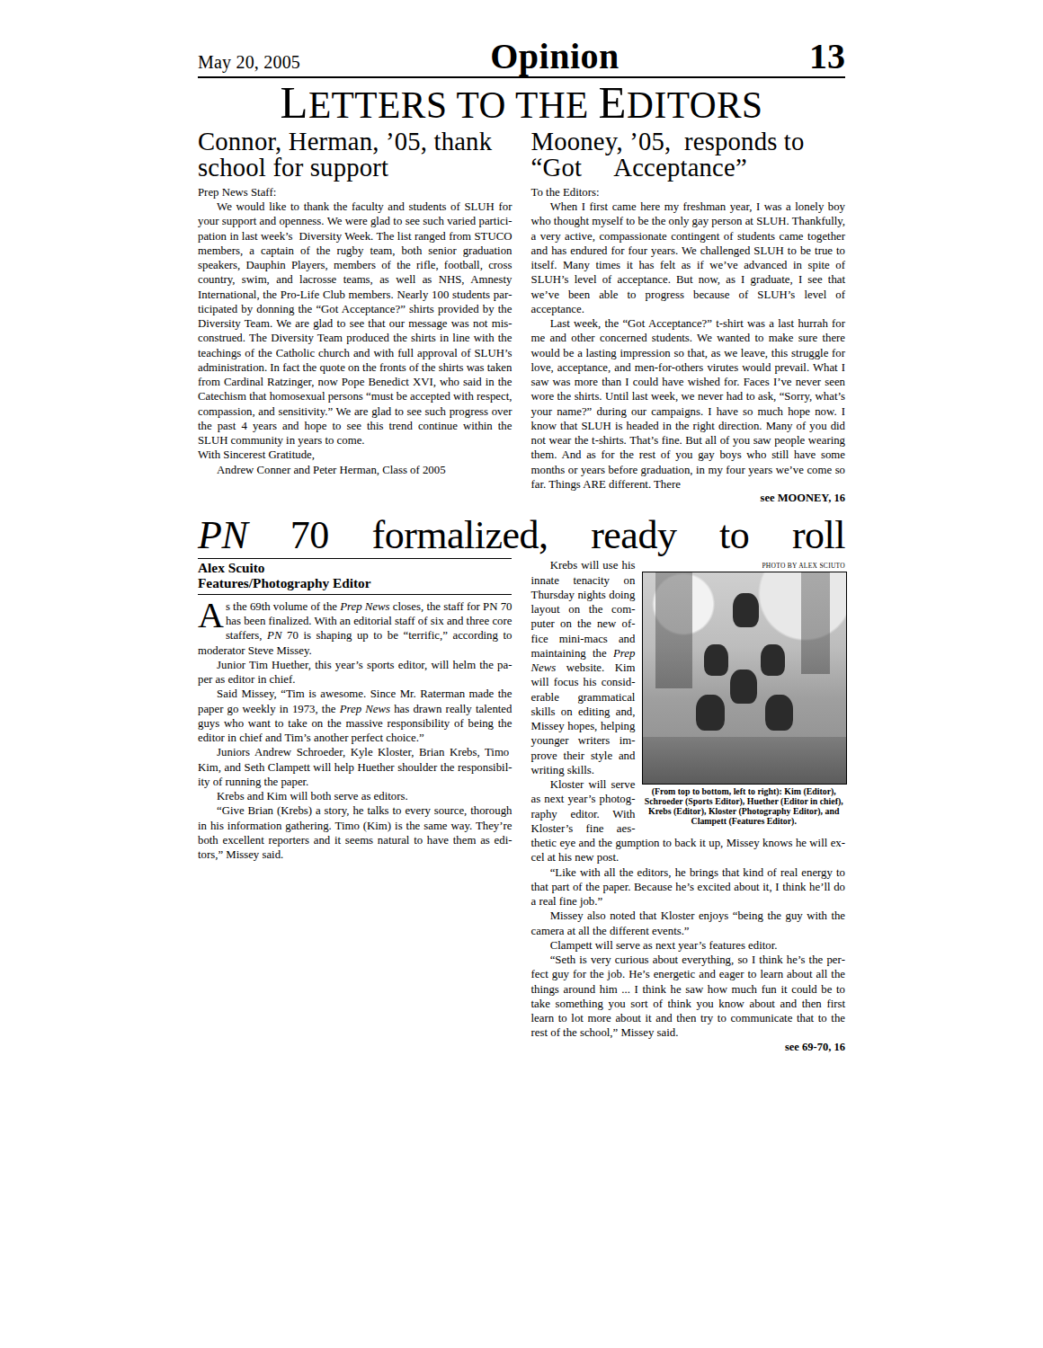May 20, 2005
Opinion
13
LETTERS TO THE EDITORS
Connor, Herman, ’05, thank school for support
Prep News Staff:
We would like to thank the faculty and students of SLUH for your support and openness. We were glad to see such varied participation in last week’s Diversity Week. The list ranged from STUCO members, a captain of the rugby team, both senior graduation speakers, Dauphin Players, members of the rifle, football, cross country, swim, and lacrosse teams, as well as NHS, Amnesty International, the Pro-Life Club members. Nearly 100 students participated by donning the “Got Acceptance?” shirts provided by the Diversity Team. We are glad to see that our message was not misconstrued. The Diversity Team produced the shirts in line with the teachings of the Catholic church and with full approval of SLUH’s administration. In fact the quote on the fronts of the shirts was taken from Cardinal Ratzinger, now Pope Benedict XVI, who said in the Catechism that homosexual persons “must be accepted with respect, compassion, and sensitivity.” We are glad to see such progress over the past 4 years and hope to see this trend continue within the SLUH community in years to come.
With Sincerest Gratitude,
Andrew Conner and Peter Herman, Class of 2005
Mooney, ’05, responds to “Got Acceptance”
To the Editors:
When I first came here my freshman year, I was a lonely boy who thought myself to be the only gay person at SLUH. Thankfully, a very active, compassionate contingent of students came together and has endured for four years. We challenged SLUH to be true to itself. Many times it has felt as if we’ve advanced in spite of SLUH’s level of acceptance. But now, as I graduate, I see that we’ve been able to progress because of SLUH’s level of acceptance.
Last week, the “Got Acceptance?” t-shirt was a last hurrah for me and other concerned students. We wanted to make sure there would be a lasting impression so that, as we leave, this struggle for love, acceptance, and men-for-others virutes would prevail. What I saw was more than I could have wished for. Faces I’ve never seen wore the shirts. Until last week, we never had to ask, “Sorry, what’s your name?” during our campaigns. I have so much hope now. I know that SLUH is headed in the right direction. Many of you did not wear the t-shirts. That’s fine. But all of you saw people wearing them. And as for the rest of you gay boys who still have some months or years before graduation, in my four years we’ve come so far. Things ARE different. There
see MOONEY, 16
PN 70 formalized, ready to roll
Alex Scuito
Features/Photography Editor
As the 69th volume of the Prep News closes, the staff for PN 70 has been finalized. With an editorial staff of six and three core staffers, PN 70 is shaping up to be “terrific,” according to moderator Steve Missey.
Junior Tim Huether, this year’s sports editor, will helm the paper as editor in chief.
Said Missey, “Tim is awesome. Since Mr. Raterman made the paper go weekly in 1973, the Prep News has drawn really talented guys who want to take on the massive responsibility of being the editor in chief and Tim’s another perfect choice.”
Juniors Andrew Schroeder, Kyle Kloster, Brian Krebs, Timo Kim, and Seth Clampett will help Huether shoulder the responsibility of running the paper.
Krebs and Kim will both serve as editors.
“Give Brian (Krebs) a story, he talks to every source, thorough in his information gathering. Timo (Kim) is the same way. They’re both excellent reporters and it seems natural to have them as editors,” Missey said.
PHOTO BY ALEX SCIUTO
(From top to bottom, left to right): Kim (Editor), Schroeder (Sports Editor), Huether (Editor in chief), Krebs (Editor), Kloster (Photography Editor), and Clampett (Features Editor).
Krebs will use his innate tenacity on Thursday nights doing layout on the computer on the new office mini-macs and maintaining the Prep News website. Kim will focus his considerable grammatical skills on editing and, Missey hopes, helping younger writers improve their style and writing skills.
Kloster will serve as next year’s photography editor. With Kloster’s fine aesthetic eye and the gumption to back it up, Missey knows he will excel at his new post.
“Like with all the editors, he brings that kind of real energy to that part of the paper. Because he’s excited about it, I think he’ll do a real fine job.”
Missey also noted that Kloster enjoys “being the guy with the camera at all the different events.”
Clampett will serve as next year’s features editor.
“Seth is very curious about everything, so I think he’s the perfect guy for the job. He’s energetic and eager to learn about all the things around him ... I think he saw how much fun it could be to take something you sort of think you know about and then first learn to lot more about it and then try to communicate that to the rest of the school,” Missey said.
see 69-70, 16